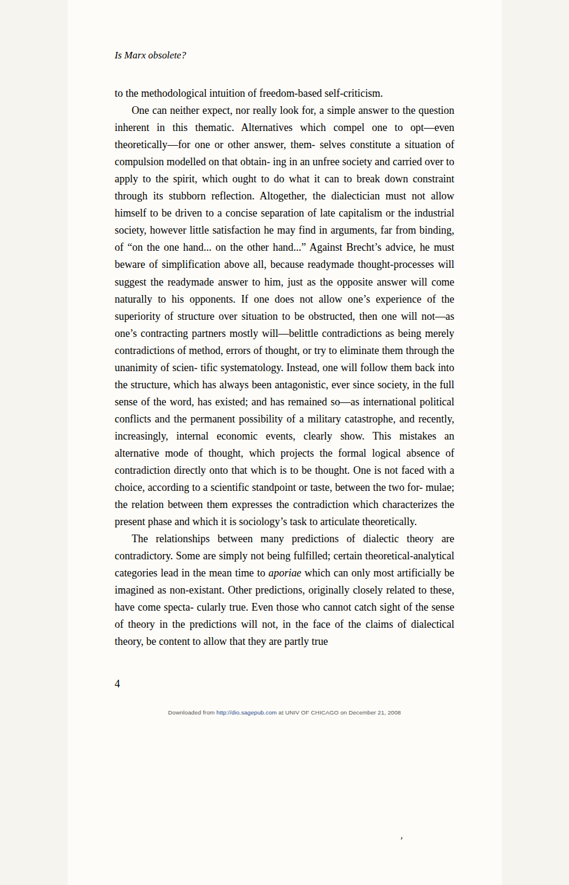Is Marx obsolete?
to the methodological intuition of freedom-based self-criticism.
One can neither expect, nor really look for, a simple answer to the question inherent in this thematic. Alternatives which compel one to opt—even theoretically—for one or other answer, them- selves constitute a situation of compulsion modelled on that obtain- ing in an unfree society and carried over to apply to the spirit, which ought to do what it can to break down constraint through its stubborn reflection. Altogether, the dialectician must not allow himself to be driven to a concise separation of late capitalism or the industrial society, however little satisfaction he may find in arguments, far from binding, of “on the one hand... on the other hand...” Against Brecht’s advice, he must beware of simplification above all, because readymade thought-processes will suggest the readymade answer to him, just as the opposite answer will come naturally to his opponents. If one does not allow one’s experience of the superiority of structure over situation to be obstructed, then one will not—as one’s contracting partners mostly will—belittle contradictions as being merely contradictions of method, errors of thought, or try to eliminate them through the unanimity of scien- tific systematology. Instead, one will follow them back into the structure, which has always been antagonistic, ever since society, in the full sense of the word, has existed; and has remained so—as international political conflicts and the permanent possibility of a military catastrophe, and recently, increasingly, internal economic events, clearly show. This mistakes an alternative mode of thought, which projects the formal logical absence of contradiction directly onto that which is to be thought. One is not faced with a choice, according to a scientific standpoint or taste, between the two for- mulae; the relation between them expresses the contradiction which characterizes the present phase and which it is sociology’s task to articulate theoretically.
The relationships between many predictions of dialectic theory are contradictory. Some are simply not being fulfilled; certain theoretical-analytical categories lead in the mean time to aporiae which can only most artificially be imagined as non-existant. Other predictions, originally closely related to these, have come specta- cularly true. Even those who cannot catch sight of the sense of theory in the predictions will not, in the face of the claims of dialectical theory, be content to allow that they are partly true
4
,
Downloaded from http://dio.sagepub.com at UNIV OF CHICAGO on December 21, 2008